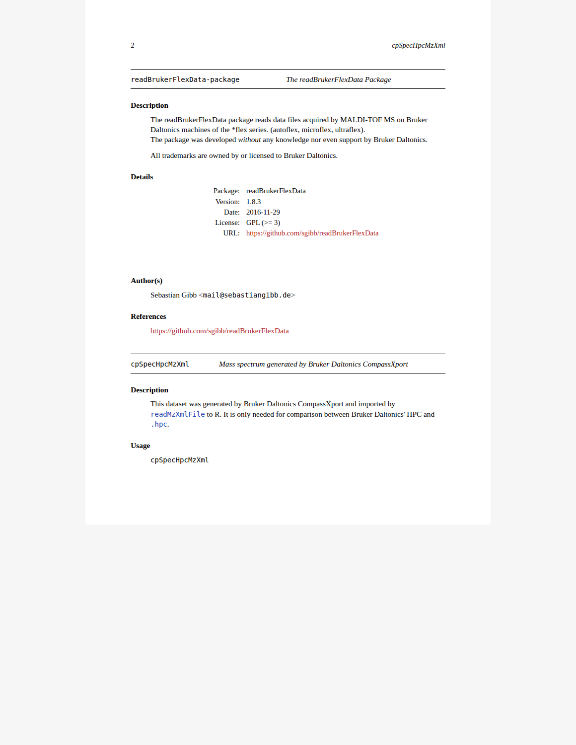2 cpSpecHpcMzXml
readBrukerFlexData-package The readBrukerFlexData Package
Description
The readBrukerFlexData package reads data files acquired by MALDI-TOF MS on Bruker Daltonics machines of the *flex series. (autoflex, microflex, ultraflex).
The package was developed without any knowledge nor even support by Bruker Daltonics.
All trademarks are owned by or licensed to Bruker Daltonics.
Details
| Package: | readBrukerFlexData |
| Version: | 1.8.3 |
| Date: | 2016-11-29 |
| License: | GPL (>= 3) |
| URL: | https://github.com/sgibb/readBrukerFlexData |
Author(s)
Sebastian Gibb <mail@sebastiangibb.de>
References
https://github.com/sgibb/readBrukerFlexData
cpSpecHpcMzXml Mass spectrum generated by Bruker Daltonics CompassXport
Description
This dataset was generated by Bruker Daltonics CompassXport and imported by readMzXmlFile to R. It is only needed for comparison between Bruker Daltonics' HPC and .hpc.
Usage
cpSpecHpcMzXml